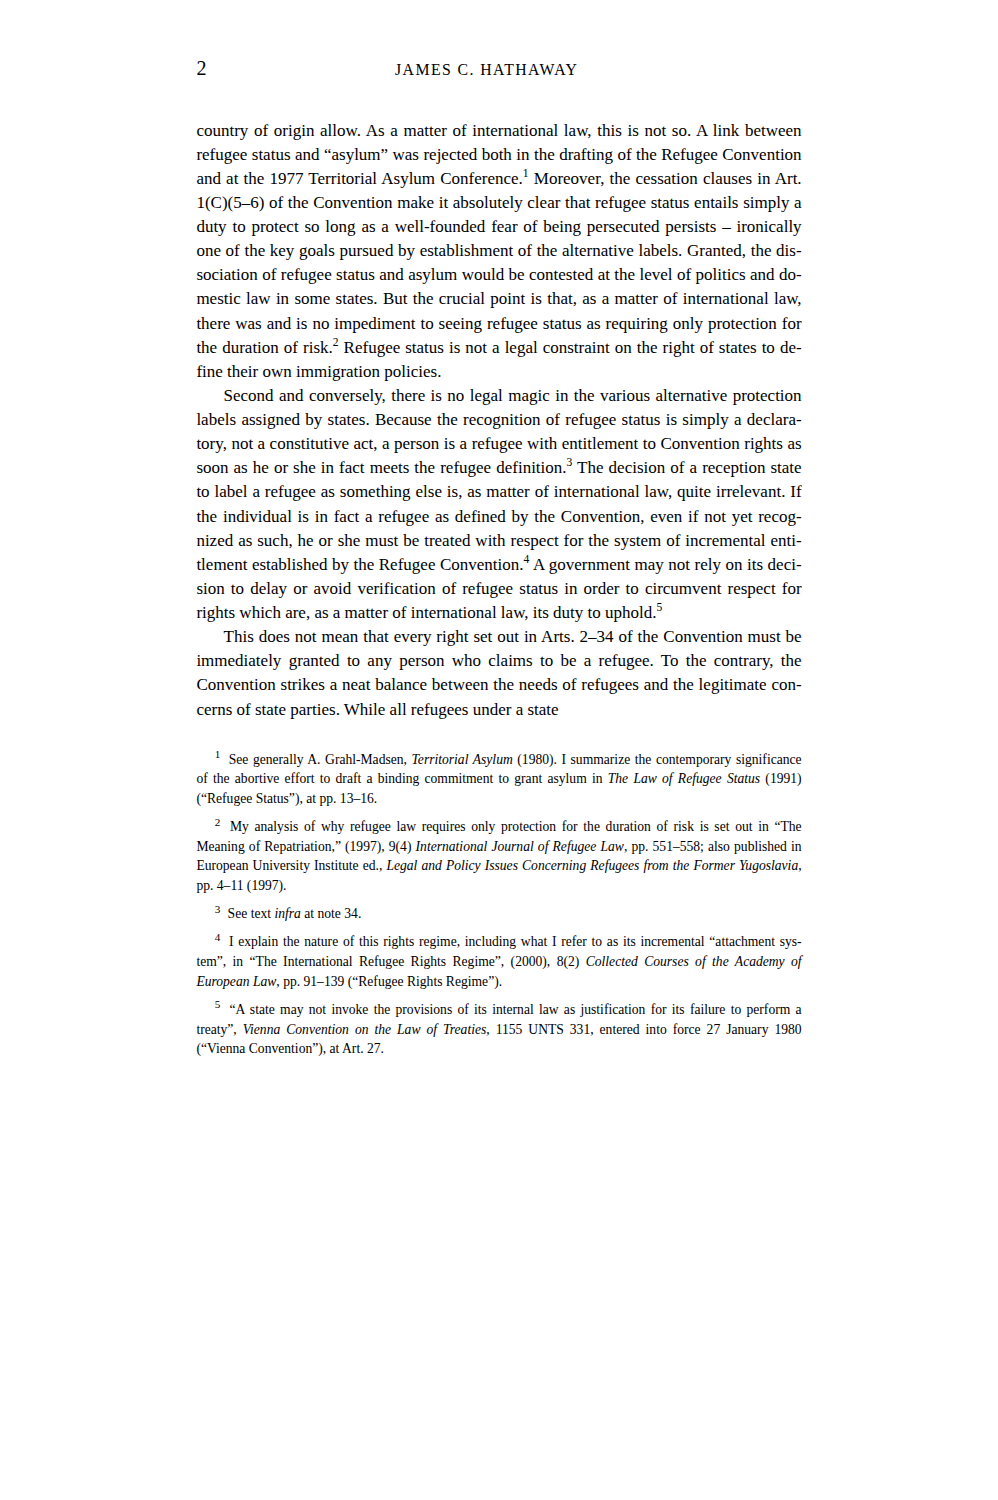2 JAMES C. HATHAWAY
country of origin allow. As a matter of international law, this is not so. A link between refugee status and “asylum” was rejected both in the drafting of the Refugee Convention and at the 1977 Territorial Asylum Conference.1 Moreover, the cessation clauses in Art. 1(C)(5–6) of the Convention make it absolutely clear that refugee status entails simply a duty to protect so long as a well-founded fear of being persecuted persists – ironically one of the key goals pursued by establishment of the alternative labels. Granted, the dissociation of refugee status and asylum would be contested at the level of politics and domestic law in some states. But the crucial point is that, as a matter of international law, there was and is no impediment to seeing refugee status as requiring only protection for the duration of risk.2 Refugee status is not a legal constraint on the right of states to define their own immigration policies.
Second and conversely, there is no legal magic in the various alternative protection labels assigned by states. Because the recognition of refugee status is simply a declaratory, not a constitutive act, a person is a refugee with entitlement to Convention rights as soon as he or she in fact meets the refugee definition.3 The decision of a reception state to label a refugee as something else is, as matter of international law, quite irrelevant. If the individual is in fact a refugee as defined by the Convention, even if not yet recognized as such, he or she must be treated with respect for the system of incremental entitlement established by the Refugee Convention.4 A government may not rely on its decision to delay or avoid verification of refugee status in order to circumvent respect for rights which are, as a matter of international law, its duty to uphold.5
This does not mean that every right set out in Arts. 2–34 of the Convention must be immediately granted to any person who claims to be a refugee. To the contrary, the Convention strikes a neat balance between the needs of refugees and the legitimate concerns of state parties. While all refugees under a state
1 See generally A. Grahl-Madsen, Territorial Asylum (1980). I summarize the contemporary significance of the abortive effort to draft a binding commitment to grant asylum in The Law of Refugee Status (1991) (“Refugee Status”), at pp. 13–16.
2 My analysis of why refugee law requires only protection for the duration of risk is set out in “The Meaning of Repatriation,” (1997), 9(4) International Journal of Refugee Law, pp. 551–558; also published in European University Institute ed., Legal and Policy Issues Concerning Refugees from the Former Yugoslavia, pp. 4–11 (1997).
3 See text infra at note 34.
4 I explain the nature of this rights regime, including what I refer to as its incremental “attachment system”, in “The International Refugee Rights Regime”, (2000), 8(2) Collected Courses of the Academy of European Law, pp. 91–139 (“Refugee Rights Regime”).
5 “A state may not invoke the provisions of its internal law as justification for its failure to perform a treaty”, Vienna Convention on the Law of Treaties, 1155 UNTS 331, entered into force 27 January 1980 (“Vienna Convention”), at Art. 27.